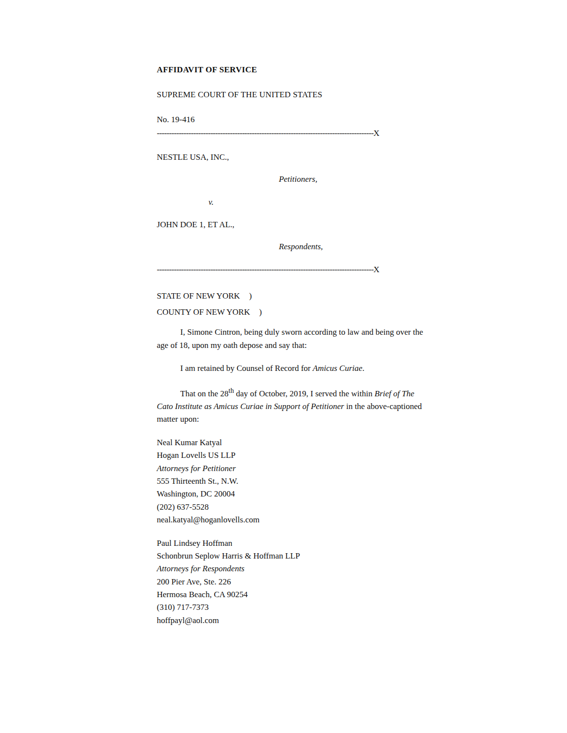AFFIDAVIT OF SERVICE
SUPREME COURT OF THE UNITED STATES
No. 19-416
-----------------------------------------------------------------------------------------X
NESTLE USA, INC.,
Petitioners,
v.
JOHN DOE 1, ET AL.,
Respondents,
-----------------------------------------------------------------------------------------X
STATE OF NEW YORK)
COUNTY OF NEW YORK)
I, Simone Cintron, being duly sworn according to law and being over the age of 18, upon my oath depose and say that:
I am retained by Counsel of Record for Amicus Curiae.
That on the 28th day of October, 2019, I served the within Brief of The Cato Institute as Amicus Curiae in Support of Petitioner in the above-captioned matter upon:
Neal Kumar Katyal
Hogan Lovells US LLP
Attorneys for Petitioner
555 Thirteenth St., N.W.
Washington, DC 20004
(202) 637-5528
neal.katyal@hoganlovells.com
Paul Lindsey Hoffman
Schonbrun Seplow Harris & Hoffman LLP
Attorneys for Respondents
200 Pier Ave, Ste. 226
Hermosa Beach, CA 90254
(310) 717-7373
hoffpayl@aol.com